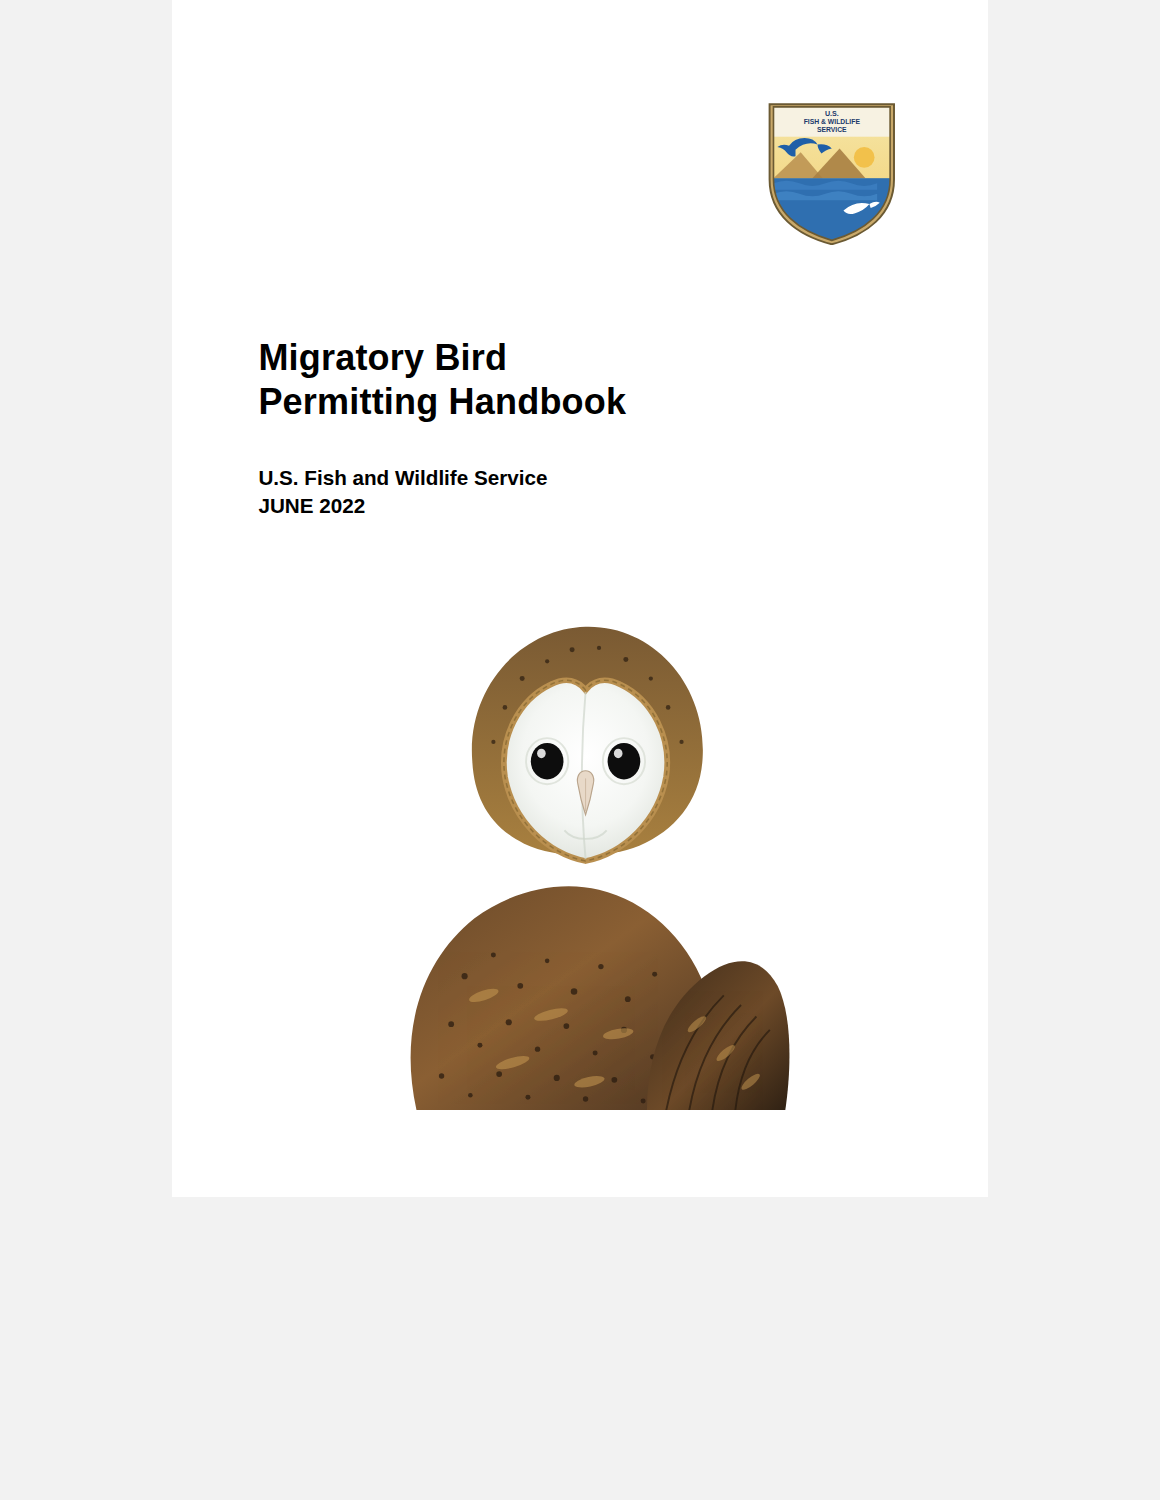U.S. FISH & WILDLIFE SERVICE DEPARTMENT OF THE INTERIOR
Migratory Bird
Permitting Handbook
U.S. Fish and Wildlife Service JUNE 2022